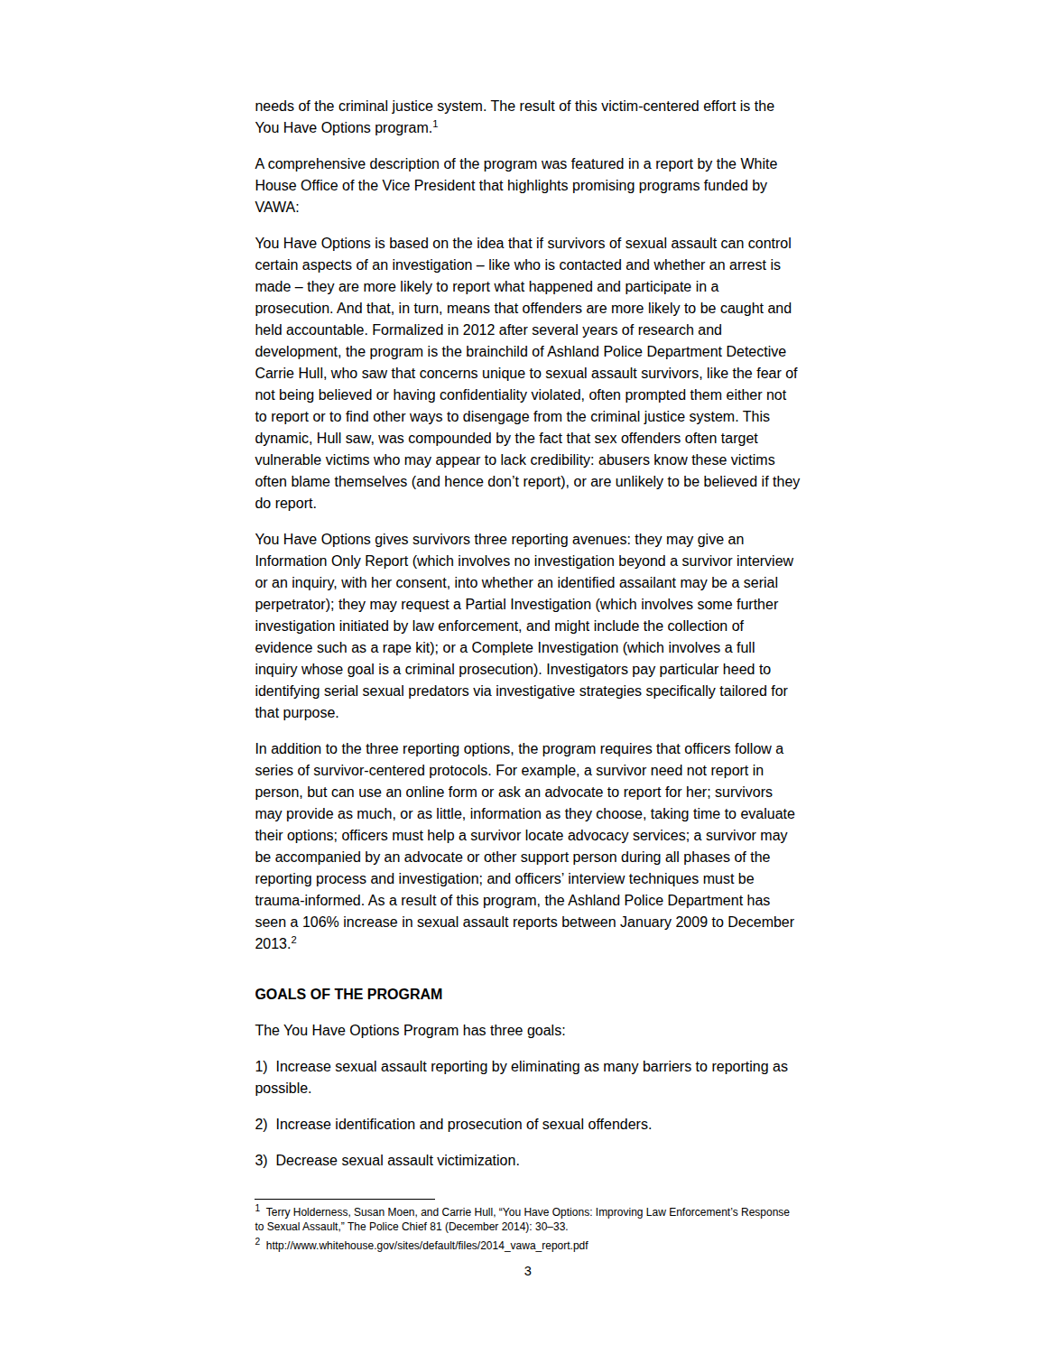needs of the criminal justice system. The result of this victim-centered effort is the You Have Options program.1
A comprehensive description of the program was featured in a report by the White House Office of the Vice President that highlights promising programs funded by VAWA:
You Have Options is based on the idea that if survivors of sexual assault can control certain aspects of an investigation – like who is contacted and whether an arrest is made – they are more likely to report what happened and participate in a prosecution. And that, in turn, means that offenders are more likely to be caught and held accountable. Formalized in 2012 after several years of research and development, the program is the brainchild of Ashland Police Department Detective Carrie Hull, who saw that concerns unique to sexual assault survivors, like the fear of not being believed or having confidentiality violated, often prompted them either not to report or to find other ways to disengage from the criminal justice system. This dynamic, Hull saw, was compounded by the fact that sex offenders often target vulnerable victims who may appear to lack credibility: abusers know these victims often blame themselves (and hence don’t report), or are unlikely to be believed if they do report.
You Have Options gives survivors three reporting avenues: they may give an Information Only Report (which involves no investigation beyond a survivor interview or an inquiry, with her consent, into whether an identified assailant may be a serial perpetrator); they may request a Partial Investigation (which involves some further investigation initiated by law enforcement, and might include the collection of evidence such as a rape kit); or a Complete Investigation (which involves a full inquiry whose goal is a criminal prosecution). Investigators pay particular heed to identifying serial sexual predators via investigative strategies specifically tailored for that purpose.
In addition to the three reporting options, the program requires that officers follow a series of survivor-centered protocols. For example, a survivor need not report in person, but can use an online form or ask an advocate to report for her; survivors may provide as much, or as little, information as they choose, taking time to evaluate their options; officers must help a survivor locate advocacy services; a survivor may be accompanied by an advocate or other support person during all phases of the reporting process and investigation; and officers’ interview techniques must be trauma-informed. As a result of this program, the Ashland Police Department has seen a 106% increase in sexual assault reports between January 2009 to December 2013.2
GOALS OF THE PROGRAM
The You Have Options Program has three goals:
1) Increase sexual assault reporting by eliminating as many barriers to reporting as possible.
2) Increase identification and prosecution of sexual offenders.
3) Decrease sexual assault victimization.
1 Terry Holderness, Susan Moen, and Carrie Hull, “You Have Options: Improving Law Enforcement’s Response to Sexual Assault,” The Police Chief 81 (December 2014): 30–33.
2 http://www.whitehouse.gov/sites/default/files/2014_vawa_report.pdf
3